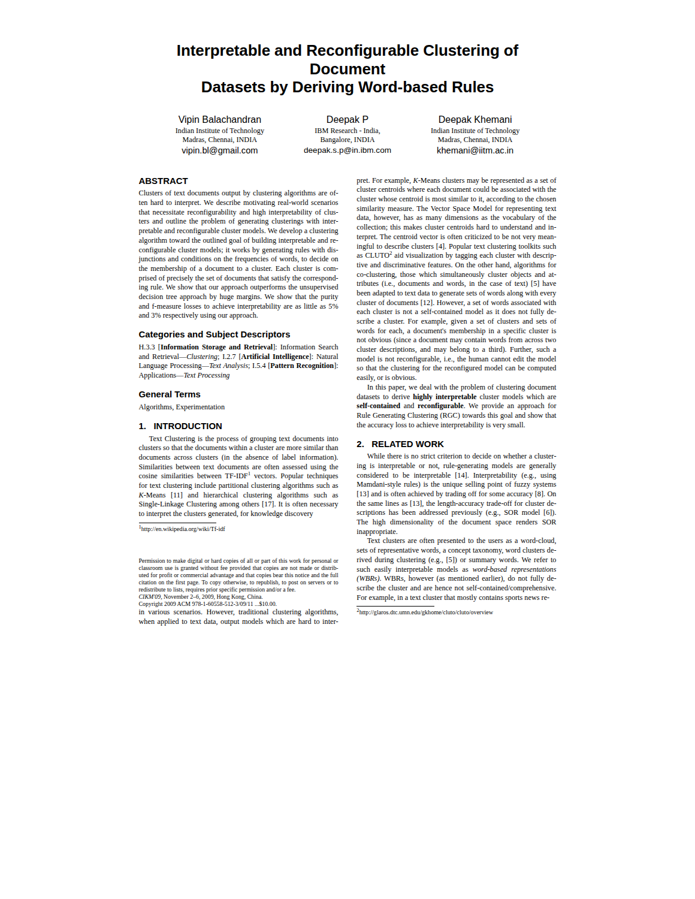Interpretable and Reconfigurable Clustering of Document
Datasets by Deriving Word-based Rules
Vipin Balachandran
Indian Institute of Technology
Madras, Chennai, INDIA
vipin.bl@gmail.com
Deepak P
IBM Research - India,
Bangalore, INDIA
deepak.s.p@in.ibm.com
Deepak Khemani
Indian Institute of Technology
Madras, Chennai, INDIA
khemani@iitm.ac.in
ABSTRACT
Clusters of text documents output by clustering algorithms are often hard to interpret. We describe motivating real-world scenarios that necessitate reconfigurability and high interpretability of clusters and outline the problem of generating clusterings with interpretable and reconfigurable cluster models. We develop a clustering algorithm toward the outlined goal of building interpretable and reconfigurable cluster models; it works by generating rules with disjunctions and conditions on the frequencies of words, to decide on the membership of a document to a cluster. Each cluster is comprised of precisely the set of documents that satisfy the corresponding rule. We show that our approach outperforms the unsupervised decision tree approach by huge margins. We show that the purity and f-measure losses to achieve interpretability are as little as 5% and 3% respectively using our approach.
Categories and Subject Descriptors
H.3.3 [Information Storage and Retrieval]: Information Search and Retrieval—Clustering; I.2.7 [Artificial Intelligence]: Natural Language Processing—Text Analysis; I.5.4 [Pattern Recognition]: Applications—Text Processing
General Terms
Algorithms, Experimentation
1. INTRODUCTION
Text Clustering is the process of grouping text documents into clusters so that the documents within a cluster are more similar than documents across clusters (in the absence of label information). Similarities between text documents are often assessed using the cosine similarities between TF-IDF1 vectors. Popular techniques for text clustering include partitional clustering algorithms such as K-Means [11] and hierarchical clustering algorithms such as Single-Linkage Clustering among others [17]. It is often necessary to interpret the clusters generated, for knowledge discovery
1http://en.wikipedia.org/wiki/Tf-idf
Permission to make digital or hard copies of all or part of this work for personal or classroom use is granted without fee provided that copies are not made or distributed for profit or commercial advantage and that copies bear this notice and the full citation on the first page. To copy otherwise, to republish, to post on servers or to redistribute to lists, requires prior specific permission and/or a fee.
CIKM'09, November 2–6, 2009, Hong Kong, China.
Copyright 2009 ACM 978-1-60558-512-3/09/11 ...$10.00.
in various scenarios. However, traditional clustering algorithms, when applied to text data, output models which are hard to interpret. For example, K-Means clusters may be represented as a set of cluster centroids where each document could be associated with the cluster whose centroid is most similar to it, according to the chosen similarity measure. The Vector Space Model for representing text data, however, has as many dimensions as the vocabulary of the collection; this makes cluster centroids hard to understand and interpret. The centroid vector is often criticized to be not very meaningful to describe clusters [4]. Popular text clustering toolkits such as CLUTO2 aid visualization by tagging each cluster with descriptive and discriminative features. On the other hand, algorithms for co-clustering, those which simultaneously cluster objects and attributes (i.e., documents and words, in the case of text) [5] have been adapted to text data to generate sets of words along with every cluster of documents [12]. However, a set of words associated with each cluster is not a self-contained model as it does not fully describe a cluster. For example, given a set of clusters and sets of words for each, a document's membership in a specific cluster is not obvious (since a document may contain words from across two cluster descriptions, and may belong to a third). Further, such a model is not reconfigurable, i.e., the human cannot edit the model so that the clustering for the reconfigured model can be computed easily, or is obvious.
In this paper, we deal with the problem of clustering document datasets to derive highly interpretable cluster models which are self-contained and reconfigurable. We provide an approach for Rule Generating Clustering (RGC) towards this goal and show that the accuracy loss to achieve interpretability is very small.
2. RELATED WORK
While there is no strict criterion to decide on whether a clustering is interpretable or not, rule-generating models are generally considered to be interpretable [14]. Interpretability (e.g., using Mamdani-style rules) is the unique selling point of fuzzy systems [13] and is often achieved by trading off for some accuracy [8]. On the same lines as [13], the length-accuracy trade-off for cluster descriptions has been addressed previously (e.g., SOR model [6]). The high dimensionality of the document space renders SOR inappropriate.
Text clusters are often presented to the users as a word-cloud, sets of representative words, a concept taxonomy, word clusters derived during clustering (e.g., [5]) or summary words. We refer to such easily interpretable models as word-based representations (WBRs). WBRs, however (as mentioned earlier), do not fully describe the cluster and are hence not self-contained/comprehensive. For example, in a text cluster that mostly contains sports news re-
2http://glaros.dtc.umn.edu/gkhome/cluto/cluto/overview